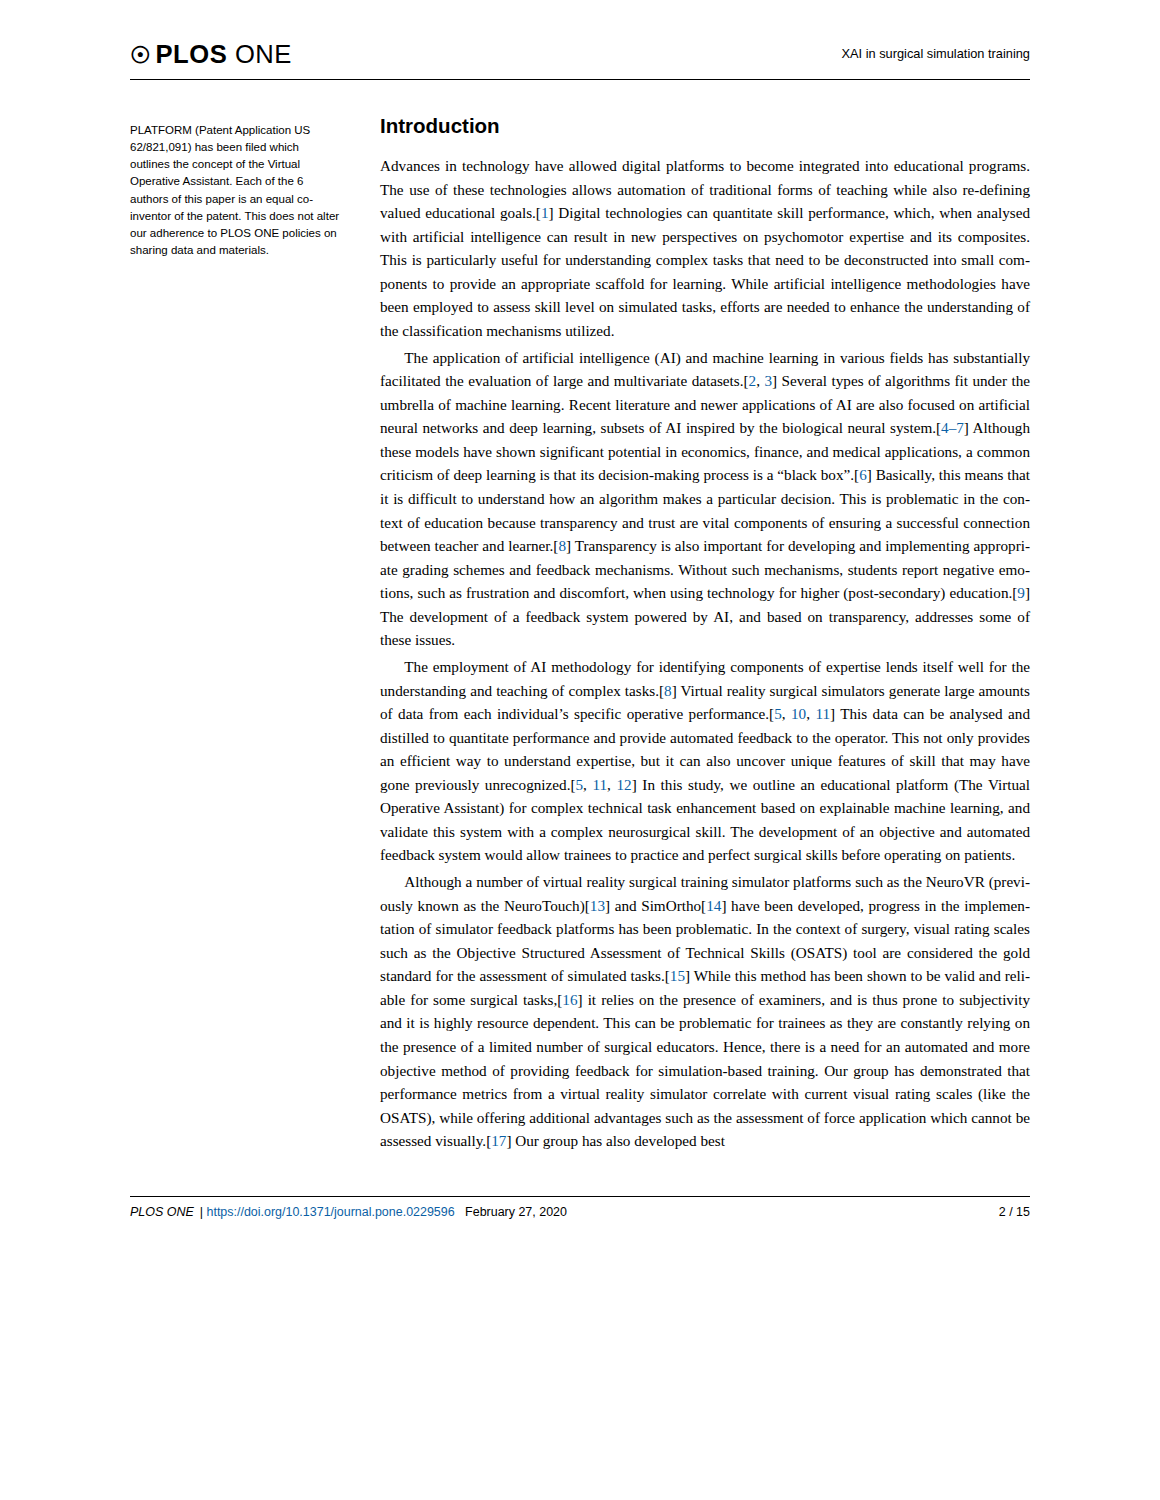☉PLOS ONE
XAI in surgical simulation training
PLATFORM (Patent Application US 62/821,091) has been filed which outlines the concept of the Virtual Operative Assistant. Each of the 6 authors of this paper is an equal co-inventor of the patent. This does not alter our adherence to PLOS ONE policies on sharing data and materials.
Introduction
Advances in technology have allowed digital platforms to become integrated into educational programs. The use of these technologies allows automation of traditional forms of teaching while also re-defining valued educational goals.[1] Digital technologies can quantitate skill performance, which, when analysed with artificial intelligence can result in new perspectives on psychomotor expertise and its composites. This is particularly useful for understanding complex tasks that need to be deconstructed into small components to provide an appropriate scaffold for learning. While artificial intelligence methodologies have been employed to assess skill level on simulated tasks, efforts are needed to enhance the understanding of the classification mechanisms utilized.
The application of artificial intelligence (AI) and machine learning in various fields has substantially facilitated the evaluation of large and multivariate datasets.[2, 3] Several types of algorithms fit under the umbrella of machine learning. Recent literature and newer applications of AI are also focused on artificial neural networks and deep learning, subsets of AI inspired by the biological neural system.[4–7] Although these models have shown significant potential in economics, finance, and medical applications, a common criticism of deep learning is that its decision-making process is a “black box”.[6] Basically, this means that it is difficult to understand how an algorithm makes a particular decision. This is problematic in the context of education because transparency and trust are vital components of ensuring a successful connection between teacher and learner.[8] Transparency is also important for developing and implementing appropriate grading schemes and feedback mechanisms. Without such mechanisms, students report negative emotions, such as frustration and discomfort, when using technology for higher (post-secondary) education.[9] The development of a feedback system powered by AI, and based on transparency, addresses some of these issues.
The employment of AI methodology for identifying components of expertise lends itself well for the understanding and teaching of complex tasks.[8] Virtual reality surgical simulators generate large amounts of data from each individual’s specific operative performance.[5, 10, 11] This data can be analysed and distilled to quantitate performance and provide automated feedback to the operator. This not only provides an efficient way to understand expertise, but it can also uncover unique features of skill that may have gone previously unrecognized.[5, 11, 12] In this study, we outline an educational platform (The Virtual Operative Assistant) for complex technical task enhancement based on explainable machine learning, and validate this system with a complex neurosurgical skill. The development of an objective and automated feedback system would allow trainees to practice and perfect surgical skills before operating on patients.
Although a number of virtual reality surgical training simulator platforms such as the NeuroVR (previously known as the NeuroTouch)[13] and SimOrtho[14] have been developed, progress in the implementation of simulator feedback platforms has been problematic. In the context of surgery, visual rating scales such as the Objective Structured Assessment of Technical Skills (OSATS) tool are considered the gold standard for the assessment of simulated tasks.[15] While this method has been shown to be valid and reliable for some surgical tasks,[16] it relies on the presence of examiners, and is thus prone to subjectivity and it is highly resource dependent. This can be problematic for trainees as they are constantly relying on the presence of a limited number of surgical educators. Hence, there is a need for an automated and more objective method of providing feedback for simulation-based training. Our group has demonstrated that performance metrics from a virtual reality simulator correlate with current visual rating scales (like the OSATS), while offering additional advantages such as the assessment of force application which cannot be assessed visually.[17] Our group has also developed best
PLOS ONE | https://doi.org/10.1371/journal.pone.0229596 February 27, 2020 2 / 15